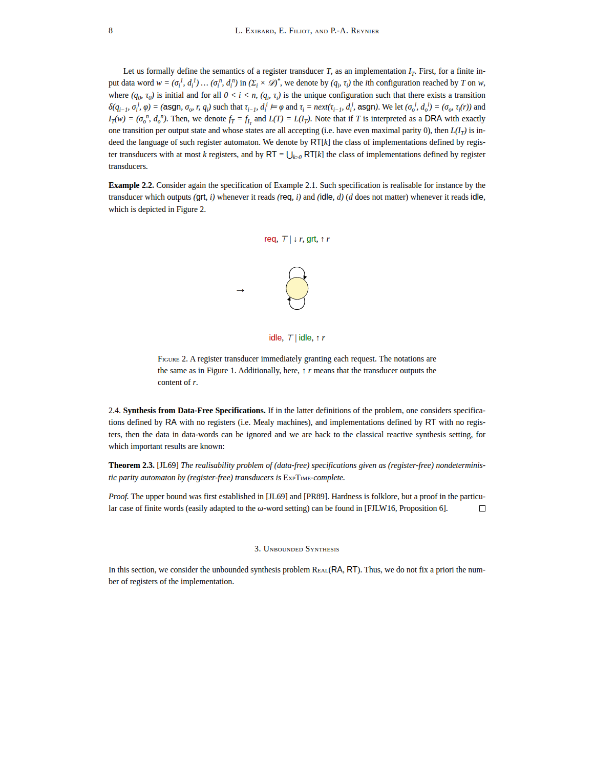8 L. Exibard, E. Filiot, and P.-A. Reynier
Let us formally define the semantics of a register transducer T, as an implementation IT. First, for a finite input data word w = (σi1, di1) … (σin, din) in (Σi × 𝒟)*, we denote by (qi, τi) the ith configuration reached by T on w, where (q0, τ0) is initial and for all 0 < i < n, (qi, τi) is the unique configuration such that there exists a transition δ(qi−1, σii, φ) = (asgn, σo, r, qi) such that τi−1, dii ⊨ φ and τi = next(τi−1, dii, asgn). We let (σoi, doi) = (σo, τi(r)) and IT(w) = (σon, don). Then, we denote fT = fIT and L(T) = L(IT). Note that if T is interpreted as a DRA with exactly one transition per output state and whose states are all accepting (i.e. have even maximal parity 0), then L(IT) is indeed the language of such register automaton. We denote by RT[k] the class of implementations defined by register transducers with at most k registers, and by RT = ⋃k≥0 RT[k] the class of implementations defined by register transducers.
Example 2.2. Consider again the specification of Example 2.1. Such specification is realisable for instance by the transducer which outputs (grt, i) whenever it reads (req, i) and (idle, d) (d does not matter) whenever it reads idle, which is depicted in Figure 2.
req, ⊤ | ↓ r, grt, ↑ r
→
idle, ⊤ | idle, ↑ r
Figure 2. A register transducer immediately granting each request. The notations are the same as in Figure 1. Additionally, here, ↑ r means that the transducer outputs the content of r.
2.4. Synthesis from Data-Free Specifications. If in the latter definitions of the problem, one considers specifications defined by RA with no registers (i.e. Mealy machines), and implementations defined by RT with no registers, then the data in data-words can be ignored and we are back to the classical reactive synthesis setting, for which important results are known:
Theorem 2.3. [JL69] The realisability problem of (data-free) specifications given as (register-free) nondeterministic parity automaton by (register-free) transducers is ExpTime-complete.
Proof. The upper bound was first established in [JL69] and [PR89]. Hardness is folklore, but a proof in the particular case of finite words (easily adapted to the ω-word setting) can be found in [FJLW16, Proposition 6].
3. Unbounded Synthesis
In this section, we consider the unbounded synthesis problem Real(RA, RT). Thus, we do not fix a priori the number of registers of the implementation.